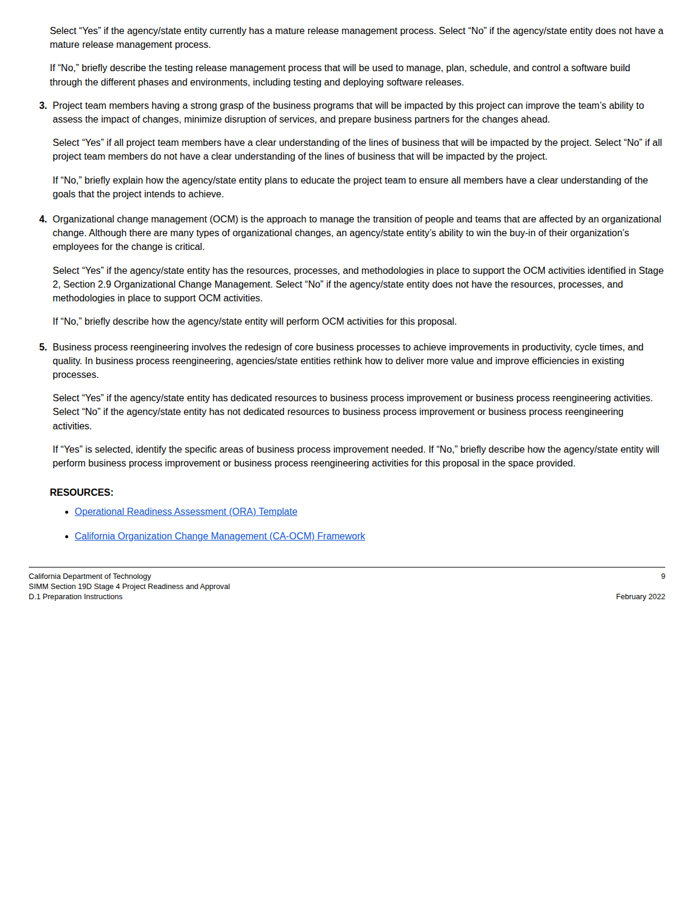Select “Yes” if the agency/state entity currently has a mature release management process. Select “No” if the agency/state entity does not have a mature release management process.
If “No,” briefly describe the testing release management process that will be used to manage, plan, schedule, and control a software build through the different phases and environments, including testing and deploying software releases.
Project team members having a strong grasp of the business programs that will be impacted by this project can improve the team’s ability to assess the impact of changes, minimize disruption of services, and prepare business partners for the changes ahead.
Select “Yes” if all project team members have a clear understanding of the lines of business that will be impacted by the project. Select “No” if all project team members do not have a clear understanding of the lines of business that will be impacted by the project.
If “No,” briefly explain how the agency/state entity plans to educate the project team to ensure all members have a clear understanding of the goals that the project intends to achieve.
Organizational change management (OCM) is the approach to manage the transition of people and teams that are affected by an organizational change. Although there are many types of organizational changes, an agency/state entity’s ability to win the buy-in of their organization’s employees for the change is critical.
Select “Yes” if the agency/state entity has the resources, processes, and methodologies in place to support the OCM activities identified in Stage 2, Section 2.9 Organizational Change Management. Select “No” if the agency/state entity does not have the resources, processes, and methodologies in place to support OCM activities.
If “No,” briefly describe how the agency/state entity will perform OCM activities for this proposal.
Business process reengineering involves the redesign of core business processes to achieve improvements in productivity, cycle times, and quality. In business process reengineering, agencies/state entities rethink how to deliver more value and improve efficiencies in existing processes.
Select “Yes” if the agency/state entity has dedicated resources to business process improvement or business process reengineering activities. Select “No” if the agency/state entity has not dedicated resources to business process improvement or business process reengineering activities.
If “Yes” is selected, identify the specific areas of business process improvement needed. If “No,” briefly describe how the agency/state entity will perform business process improvement or business process reengineering activities for this proposal in the space provided.
Resources:
Operational Readiness Assessment (ORA) Template
California Organization Change Management (CA-OCM) Framework
| California Department of Technology | 9 |
| SIMM Section 19D Stage 4 Project Readiness and Approval | |
| D.1 Preparation Instructions | February 2022 |